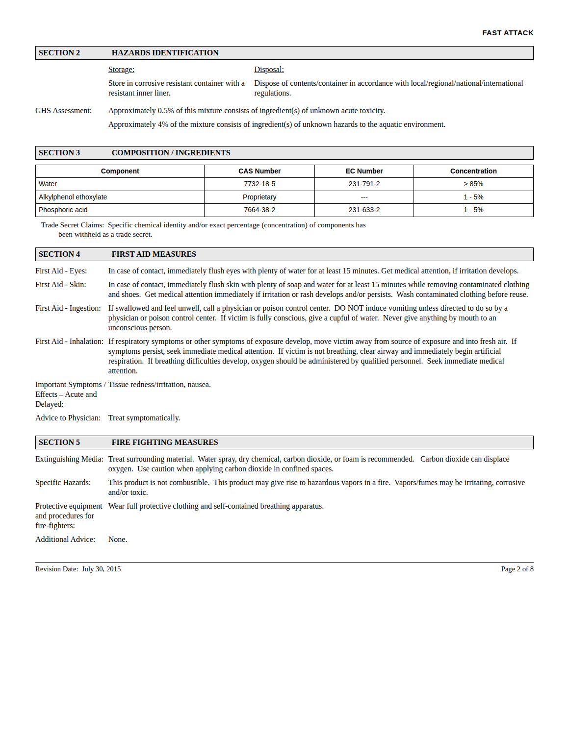FAST ATTACK
SECTION 2 HAZARDS IDENTIFICATION
| | / Storage: / Disposal: / / Store in corrosive resistant container with a resistant inner liner. / Dispose of contents/container in accordance with local/regional/national/international regulations. / |
| GHS Assessment: | Approximately 0.5% of this mixture consists of ingredient(s) of unknown acute toxicity. Approximately 4% of the mixture consists of ingredient(s) of unknown hazards to the aquatic environment. |
SECTION 3 COMPOSITION / INGREDIENTS
| Component | CAS Number | EC Number | Concentration |
| --- | --- | --- | --- |
| Water | 7732-18-5 | 231-791-2 | > 85% |
| Alkylphenol ethoxylate | Proprietary | --- | 1 - 5% |
| Phosphoric acid | 7664-38-2 | 231-633-2 | 1 - 5% |
Trade Secret Claims: Specific chemical identity and/or exact percentage (concentration) of components has been withheld as a trade secret.
SECTION 4 FIRST AID MEASURES
| First Aid - Eyes: | In case of contact, immediately flush eyes with plenty of water for at least 15 minutes. Get medical attention, if irritation develops. |
| First Aid - Skin: | In case of contact, immediately flush skin with plenty of soap and water for at least 15 minutes while removing contaminated clothing and shoes. Get medical attention immediately if irritation or rash develops and/or persists. Wash contaminated clothing before reuse. |
| First Aid - Ingestion: | If swallowed and feel unwell, call a physician or poison control center. DO NOT induce vomiting unless directed to do so by a physician or poison control center. If victim is fully conscious, give a cupful of water. Never give anything by mouth to an unconscious person. |
| First Aid - Inhalation: | If respiratory symptoms or other symptoms of exposure develop, move victim away from source of exposure and into fresh air. If symptoms persist, seek immediate medical attention. If victim is not breathing, clear airway and immediately begin artificial respiration. If breathing difficulties develop, oxygen should be administered by qualified personnel. Seek immediate medical attention. |
| Important Symptoms / Effects – Acute and Delayed: | Tissue redness/irritation, nausea. |
| Advice to Physician: | Treat symptomatically. |
SECTION 5 FIRE FIGHTING MEASURES
| Extinguishing Media: | Treat surrounding material. Water spray, dry chemical, carbon dioxide, or foam is recommended. Carbon dioxide can displace oxygen. Use caution when applying carbon dioxide in confined spaces. |
| Specific Hazards: | This product is not combustible. This product may give rise to hazardous vapors in a fire. Vapors/fumes may be irritating, corrosive and/or toxic. |
| Protective equipment and procedures for fire-fighters: | Wear full protective clothing and self-contained breathing apparatus. |
| Additional Advice: | None. |
Revision Date: July 30, 2015 Page 2 of 8